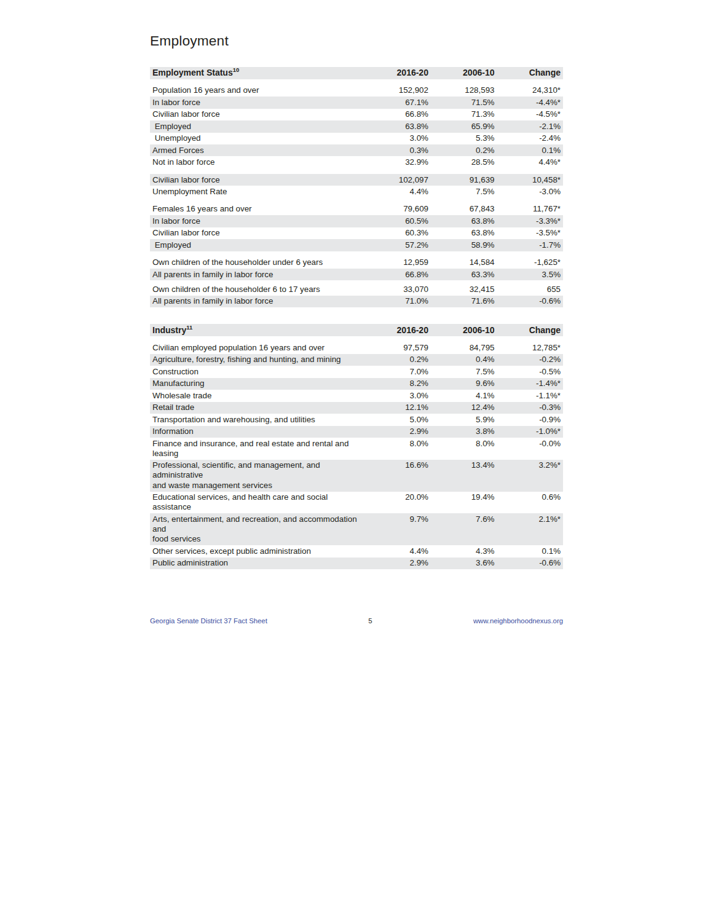Employment
| Employment Status 10 | 2016-20 | 2006-10 | Change |
| --- | --- | --- | --- |
| Population 16 years and over | 152,902 | 128,593 | 24,310* |
| In labor force | 67.1% | 71.5% | -4.4%* |
| Civilian labor force | 66.8% | 71.3% | -4.5%* |
| Employed | 63.8% | 65.9% | -2.1% |
| Unemployed | 3.0% | 5.3% | -2.4% |
| Armed Forces | 0.3% | 0.2% | 0.1% |
| Not in labor force | 32.9% | 28.5% | 4.4%* |
| Civilian labor force | 102,097 | 91,639 | 10,458* |
| Unemployment Rate | 4.4% | 7.5% | -3.0% |
| Females 16 years and over | 79,609 | 67,843 | 11,767* |
| In labor force | 60.5% | 63.8% | -3.3%* |
| Civilian labor force | 60.3% | 63.8% | -3.5%* |
| Employed | 57.2% | 58.9% | -1.7% |
| Own children of the householder under 6 years | 12,959 | 14,584 | -1,625* |
| All parents in family in labor force | 66.8% | 63.3% | 3.5% |
| Own children of the householder 6 to 17 years | 33,070 | 32,415 | 655 |
| All parents in family in labor force | 71.0% | 71.6% | -0.6% |
| Industry 11 | 2016-20 | 2006-10 | Change |
| --- | --- | --- | --- |
| Civilian employed population 16 years and over | 97,579 | 84,795 | 12,785* |
| Agriculture, forestry, fishing and hunting, and mining | 0.2% | 0.4% | -0.2% |
| Construction | 7.0% | 7.5% | -0.5% |
| Manufacturing | 8.2% | 9.6% | -1.4%* |
| Wholesale trade | 3.0% | 4.1% | -1.1%* |
| Retail trade | 12.1% | 12.4% | -0.3% |
| Transportation and warehousing, and utilities | 5.0% | 5.9% | -0.9% |
| Information | 2.9% | 3.8% | -1.0%* |
| Finance and insurance, and real estate and rental and leasing | 8.0% | 8.0% | -0.0% |
| Professional, scientific, and management, and administrative and waste management services | 16.6% | 13.4% | 3.2%* |
| Educational services, and health care and social assistance | 20.0% | 19.4% | 0.6% |
| Arts, entertainment, and recreation, and accommodation and food services | 9.7% | 7.6% | 2.1%* |
| Other services, except public administration | 4.4% | 4.3% | 0.1% |
| Public administration | 2.9% | 3.6% | -0.6% |
Georgia Senate District 37 Fact Sheet 5 www.neighborhoodnexus.org